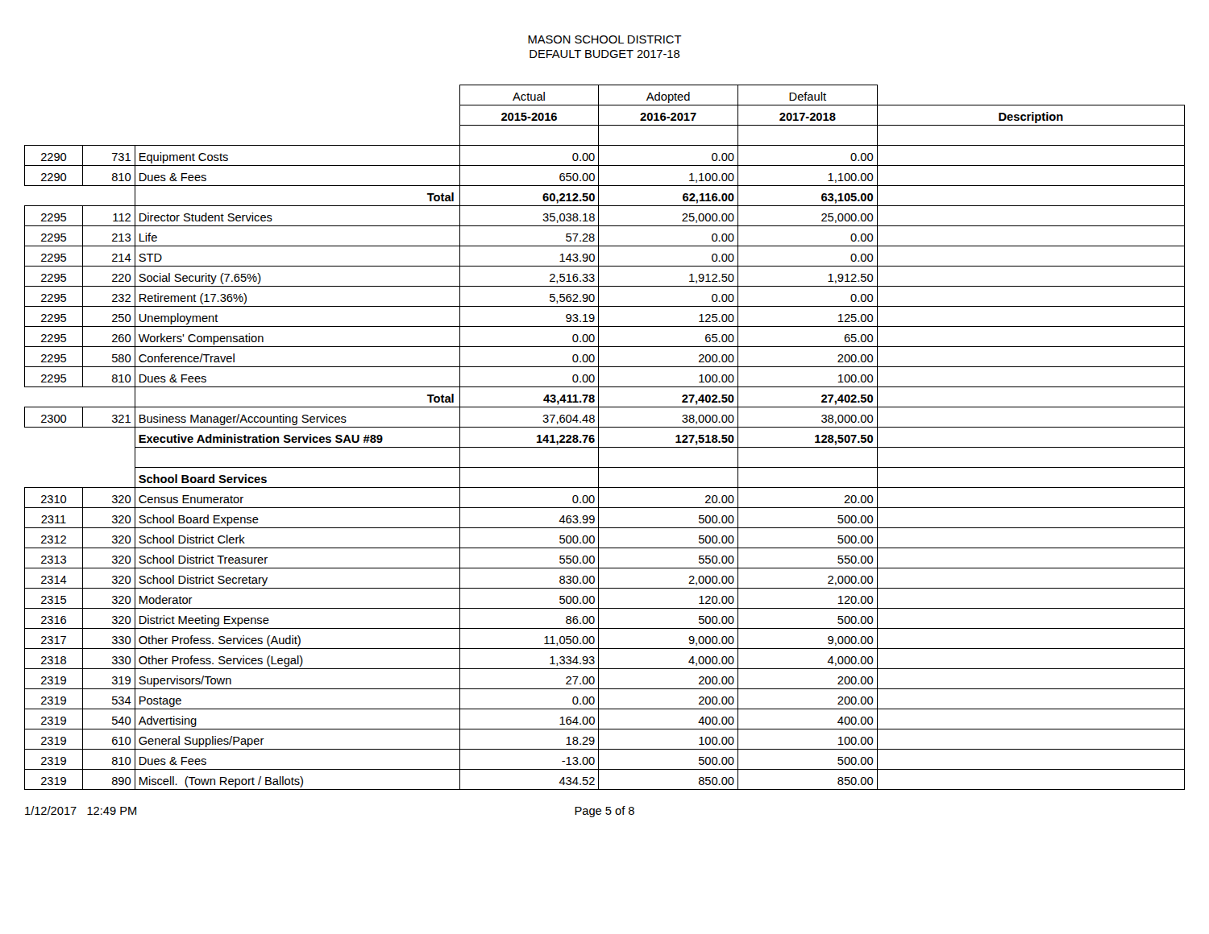MASON SCHOOL DISTRICT
DEFAULT BUDGET 2017-18
| | | | Actual | Adopted | Default | |
| | | | 2015-2016 | 2016-2017 | 2017-2018 | Description |
| 2290 | 731 | Equipment Costs | 0.00 | 0.00 | 0.00 | |
| 2290 | 810 | Dues & Fees | 650.00 | 1,100.00 | 1,100.00 | |
| | | Total | 60,212.50 | 62,116.00 | 63,105.00 | |
| 2295 | 112 | Director Student Services | 35,038.18 | 25,000.00 | 25,000.00 | |
| 2295 | 213 | Life | 57.28 | 0.00 | 0.00 | |
| 2295 | 214 | STD | 143.90 | 0.00 | 0.00 | |
| 2295 | 220 | Social Security (7.65%) | 2,516.33 | 1,912.50 | 1,912.50 | |
| 2295 | 232 | Retirement (17.36%) | 5,562.90 | 0.00 | 0.00 | |
| 2295 | 250 | Unemployment | 93.19 | 125.00 | 125.00 | |
| 2295 | 260 | Workers' Compensation | 0.00 | 65.00 | 65.00 | |
| 2295 | 580 | Conference/Travel | 0.00 | 200.00 | 200.00 | |
| 2295 | 810 | Dues & Fees | 0.00 | 100.00 | 100.00 | |
| | | Total | 43,411.78 | 27,402.50 | 27,402.50 | |
| 2300 | 321 | Business Manager/Accounting Services | 37,604.48 | 38,000.00 | 38,000.00 | |
| | | Executive Administration Services SAU #89 | 141,228.76 | 127,518.50 | 128,507.50 | |
| | | School Board Services | | | | |
| 2310 | 320 | Census Enumerator | 0.00 | 20.00 | 20.00 | |
| 2311 | 320 | School Board Expense | 463.99 | 500.00 | 500.00 | |
| 2312 | 320 | School District Clerk | 500.00 | 500.00 | 500.00 | |
| 2313 | 320 | School District Treasurer | 550.00 | 550.00 | 550.00 | |
| 2314 | 320 | School District Secretary | 830.00 | 2,000.00 | 2,000.00 | |
| 2315 | 320 | Moderator | 500.00 | 120.00 | 120.00 | |
| 2316 | 320 | District Meeting Expense | 86.00 | 500.00 | 500.00 | |
| 2317 | 330 | Other Profess. Services (Audit) | 11,050.00 | 9,000.00 | 9,000.00 | |
| 2318 | 330 | Other Profess. Services (Legal) | 1,334.93 | 4,000.00 | 4,000.00 | |
| 2319 | 319 | Supervisors/Town | 27.00 | 200.00 | 200.00 | |
| 2319 | 534 | Postage | 0.00 | 200.00 | 200.00 | |
| 2319 | 540 | Advertising | 164.00 | 400.00 | 400.00 | |
| 2319 | 610 | General Supplies/Paper | 18.29 | 100.00 | 100.00 | |
| 2319 | 810 | Dues & Fees | -13.00 | 500.00 | 500.00 | |
| 2319 | 890 | Miscell. (Town Report / Ballots) | 434.52 | 850.00 | 850.00 | |
1/12/2017 12:49 PM
Page 5 of 8